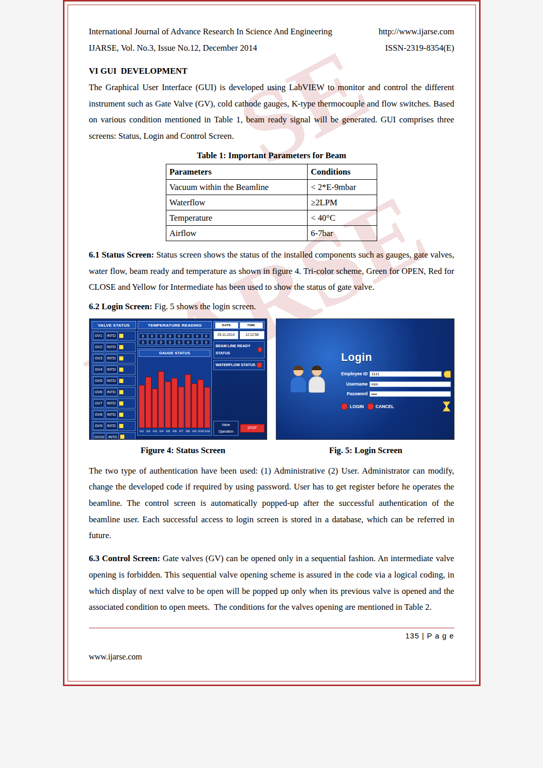SE IJARSE
International Journal of Advance Research In Science And Engineering
http://www.ijarse.com
IJARSE, Vol. No.3, Issue No.12, December 2014
ISSN-2319-8354(E)
VI GUI DEVELOPMENT
The Graphical User Interface (GUI) is developed using LabVIEW to monitor and control the different instrument such as Gate Valve (GV), cold cathode gauges, K-type thermocouple and flow switches. Based on various condition mentioned in Table 1, beam ready signal will be generated. GUI comprises three screens: Status, Login and Control Screen.
Table 1: Important Parameters for Beam
| Parameters | Conditions |
| --- | --- |
| Vacuum within the Beamline | < 2*E-9mbar |
| Waterflow | ≥2LPM |
| Temperature | < 40°C |
| Airflow | 6-7bar |
6.1 Status Screen: Status screen shows the status of the installed components such as gauges, gate valves, water flow, beam ready and temperature as shown in figure 4. Tri-color scheme, Green for OPEN, Red for CLOSE and Yellow for Intermediate has been used to show the status of gate valve.
6.2 Login Screen: Fig. 5 shows the login screen.
VALVE STATUS
TEMPERATURE READING
DATE
TIME
GV1 INTD
GV2 INTD
GV3 INTD
GV4 INTD
GV5 INTD
GV6 INTD
GV7 INTD
GV8 INTD
GV9 INTD
GV10 INTD
0
0
0
0
0
0
0
0
0
0
0
0
0
0
0
0
GAUGE STATUS
G1
G2
G3
G4
G5
G6
G7
G8
G9
G10
G11
25-11-2014
12:12:58
BEAM LINE READY STATUS
WATERFLOW STATUS
Valve Operation
STOP
Login
Employee ID
Username
Password
LOGIN
CANCEL
Figure 4: Status Screen
Fig. 5: Login Screen
The two type of authentication have been used: (1) Administrative (2) User. Administrator can modify, change the developed code if required by using password. User has to get register before he operates the beamline. The control screen is automatically popped-up after the successful authentication of the beamline user. Each successful access to login screen is stored in a database, which can be referred in future.
6.3 Control Screen: Gate valves (GV) can be opened only in a sequential fashion. An intermediate valve opening is forbidden. This sequential valve opening scheme is assured in the code via a logical coding, in which display of next valve to be open will be popped up only when its previous valve is opened and the associated condition to open meets. The conditions for the valves opening are mentioned in Table 2.
135 | P a g e
www.ijarse.com